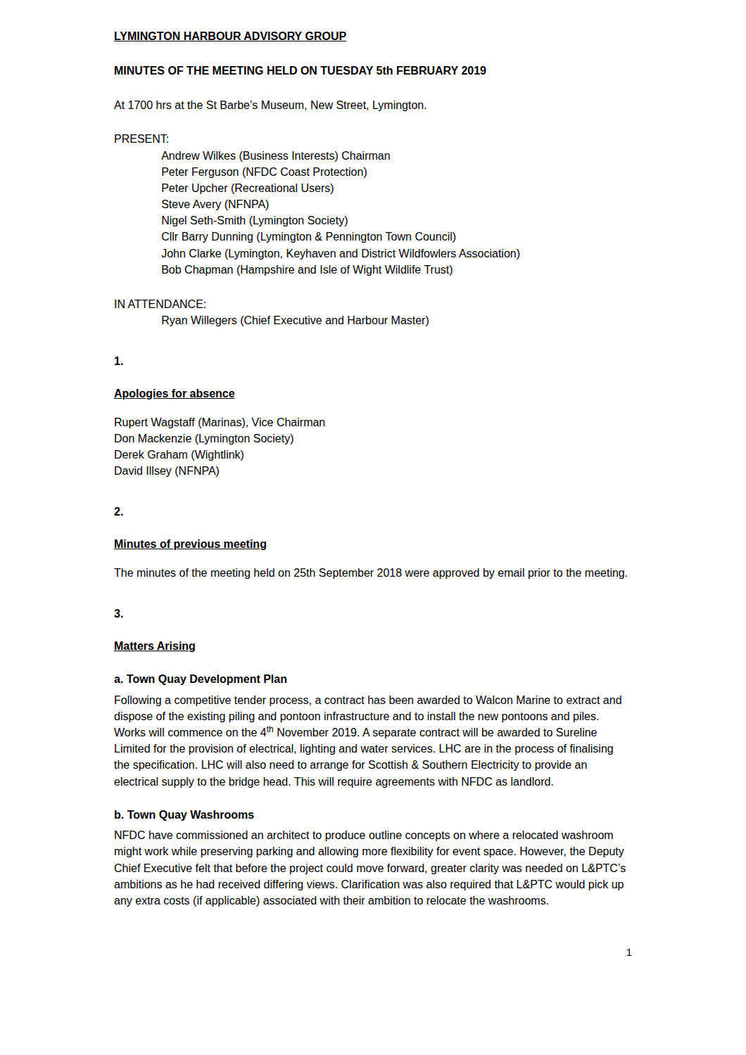LYMINGTON HARBOUR ADVISORY GROUP
MINUTES OF THE MEETING HELD ON TUESDAY 5th FEBRUARY 2019
At 1700 hrs at the St Barbe’s Museum, New Street, Lymington.
PRESENT:
Andrew Wilkes (Business Interests) Chairman
Peter Ferguson (NFDC Coast Protection)
Peter Upcher (Recreational Users)
Steve Avery (NFNPA)
Nigel Seth-Smith (Lymington Society)
Cllr Barry Dunning (Lymington & Pennington Town Council)
John Clarke (Lymington, Keyhaven and District Wildfowlers Association)
Bob Chapman (Hampshire and Isle of Wight Wildlife Trust)
IN ATTENDANCE:
Ryan Willegers (Chief Executive and Harbour Master)
1.
Apologies for absence
Rupert Wagstaff (Marinas), Vice Chairman
Don Mackenzie (Lymington Society)
Derek Graham (Wightlink)
David Illsey (NFNPA)
2.
Minutes of previous meeting
The minutes of the meeting held on 25th September 2018 were approved by email prior to the meeting.
3.
Matters Arising
a. Town Quay Development Plan
Following a competitive tender process, a contract has been awarded to Walcon Marine to extract and dispose of the existing piling and pontoon infrastructure and to install the new pontoons and piles. Works will commence on the 4th November 2019. A separate contract will be awarded to Sureline Limited for the provision of electrical, lighting and water services. LHC are in the process of finalising the specification. LHC will also need to arrange for Scottish & Southern Electricity to provide an electrical supply to the bridge head. This will require agreements with NFDC as landlord.
b. Town Quay Washrooms
NFDC have commissioned an architect to produce outline concepts on where a relocated washroom might work while preserving parking and allowing more flexibility for event space. However, the Deputy Chief Executive felt that before the project could move forward, greater clarity was needed on L&PTC’s ambitions as he had received differing views. Clarification was also required that L&PTC would pick up any extra costs (if applicable) associated with their ambition to relocate the washrooms.
1